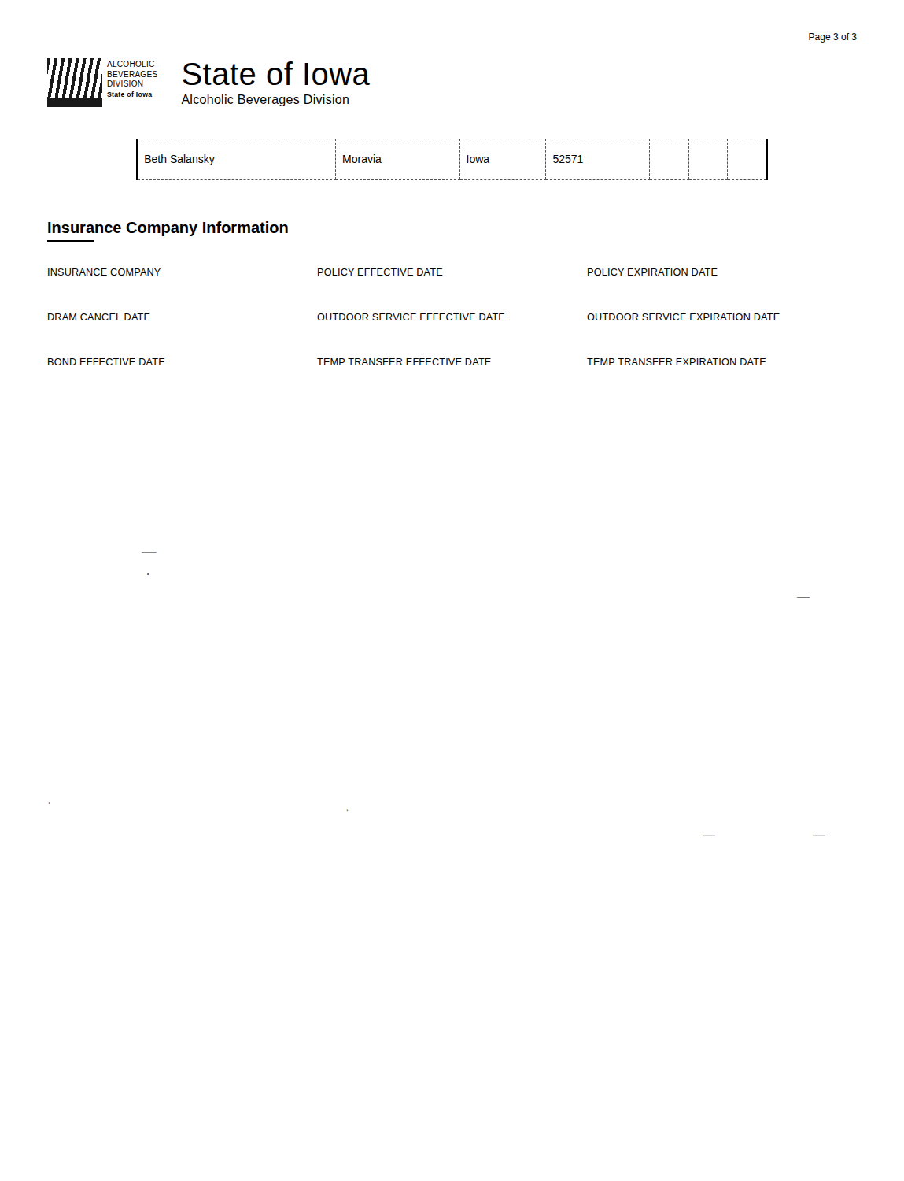Page 3 of 3
ALCOHOLIC
BEVERAGES
DIVISION
State of Iowa
State of Iowa
Alcoholic Beverages Division
| Beth Salansky | Moravia | Iowa | 52571 | | | |
Insurance Company Information
| INSURANCE COMPANY | POLICY EFFECTIVE DATE | POLICY EXPIRATION DATE |
| DRAM CANCEL DATE | OUTDOOR SERVICE EFFECTIVE DATE | OUTDOOR SERVICE EXPIRATION DATE |
| BOND EFFECTIVE DATE | TEMP TRANSFER EFFECTIVE DATE | TEMP TRANSFER EXPIRATION DATE |
— · —
· ‘ — —